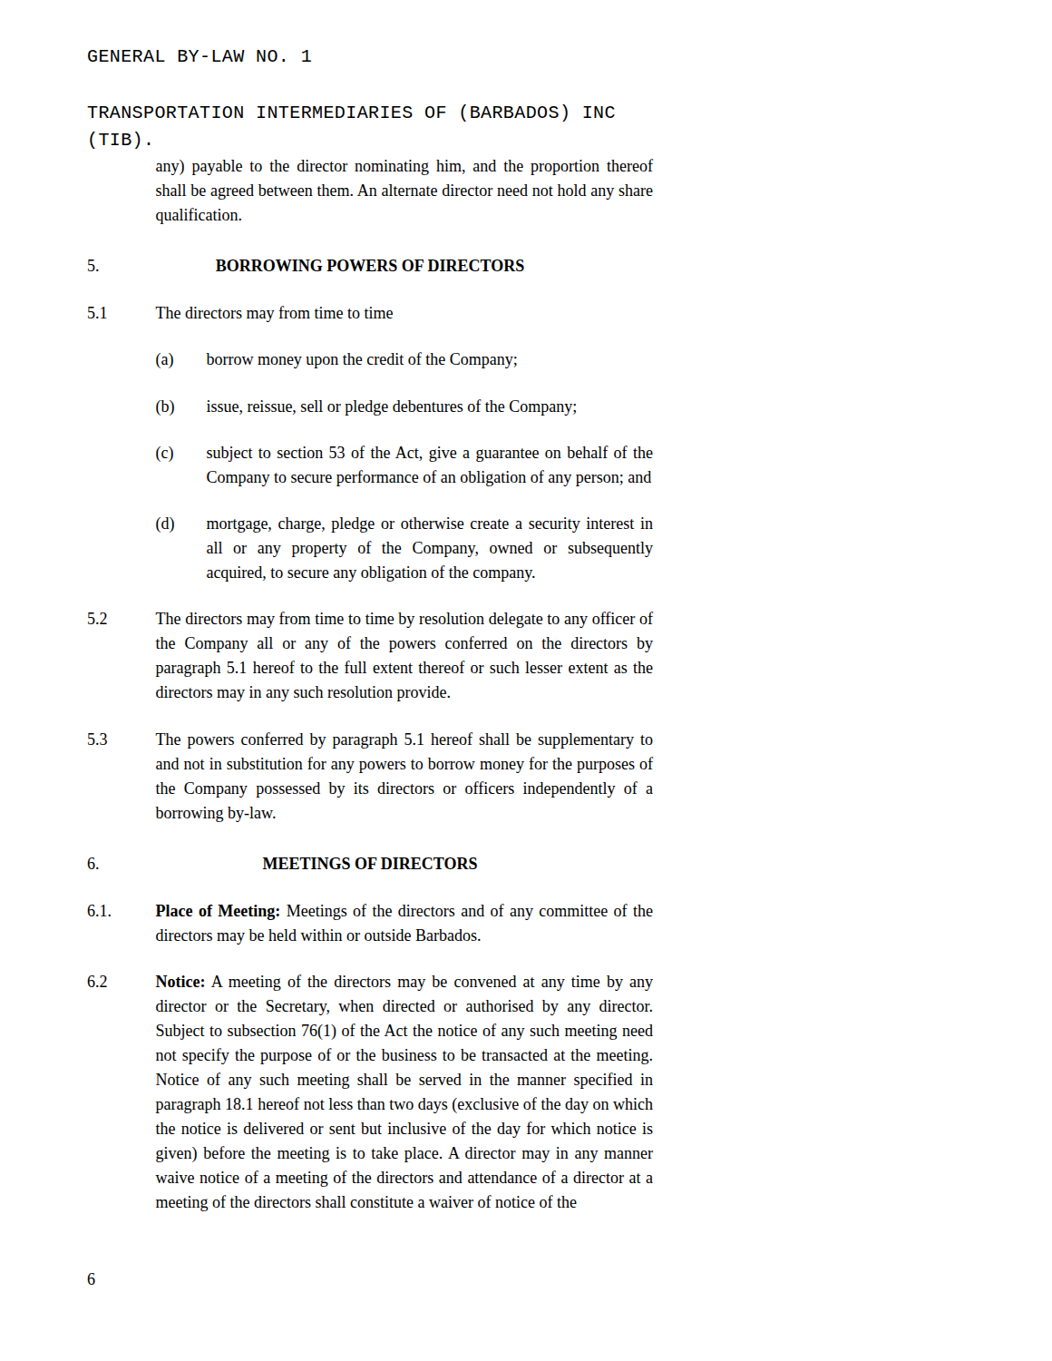GENERAL BY-LAW NO. 1
TRANSPORTATION INTERMEDIARIES OF (BARBADOS) INC (TIB).
any) payable to the director nominating him, and the proportion thereof shall be agreed between them. An alternate director need not hold any share qualification.
5. BORROWING POWERS OF DIRECTORS
5.1
The directors may from time to time
(a)
borrow money upon the credit of the Company;
(b)
issue, reissue, sell or pledge debentures of the Company;
(c)
subject to section 53 of the Act, give a guarantee on behalf of the Company to secure performance of an obligation of any person; and
(d)
mortgage, charge, pledge or otherwise create a security interest in all or any property of the Company, owned or subsequently acquired, to secure any obligation of the company.
5.2
The directors may from time to time by resolution delegate to any officer of the Company all or any of the powers conferred on the directors by paragraph 5.1 hereof to the full extent thereof or such lesser extent as the directors may in any such resolution provide.
5.3
The powers conferred by paragraph 5.1 hereof shall be supplementary to and not in substitution for any powers to borrow money for the purposes of the Company possessed by its directors or officers independently of a borrowing by-law.
6. MEETINGS OF DIRECTORS
6.1.
Place of Meeting: Meetings of the directors and of any committee of the directors may be held within or outside Barbados.
6.2
Notice: A meeting of the directors may be convened at any time by any director or the Secretary, when directed or authorised by any director. Subject to subsection 76(1) of the Act the notice of any such meeting need not specify the purpose of or the business to be transacted at the meeting. Notice of any such meeting shall be served in the manner specified in paragraph 18.1 hereof not less than two days (exclusive of the day on which the notice is delivered or sent but inclusive of the day for which notice is given) before the meeting is to take place. A director may in any manner waive notice of a meeting of the directors and attendance of a director at a meeting of the directors shall constitute a waiver of notice of the
6